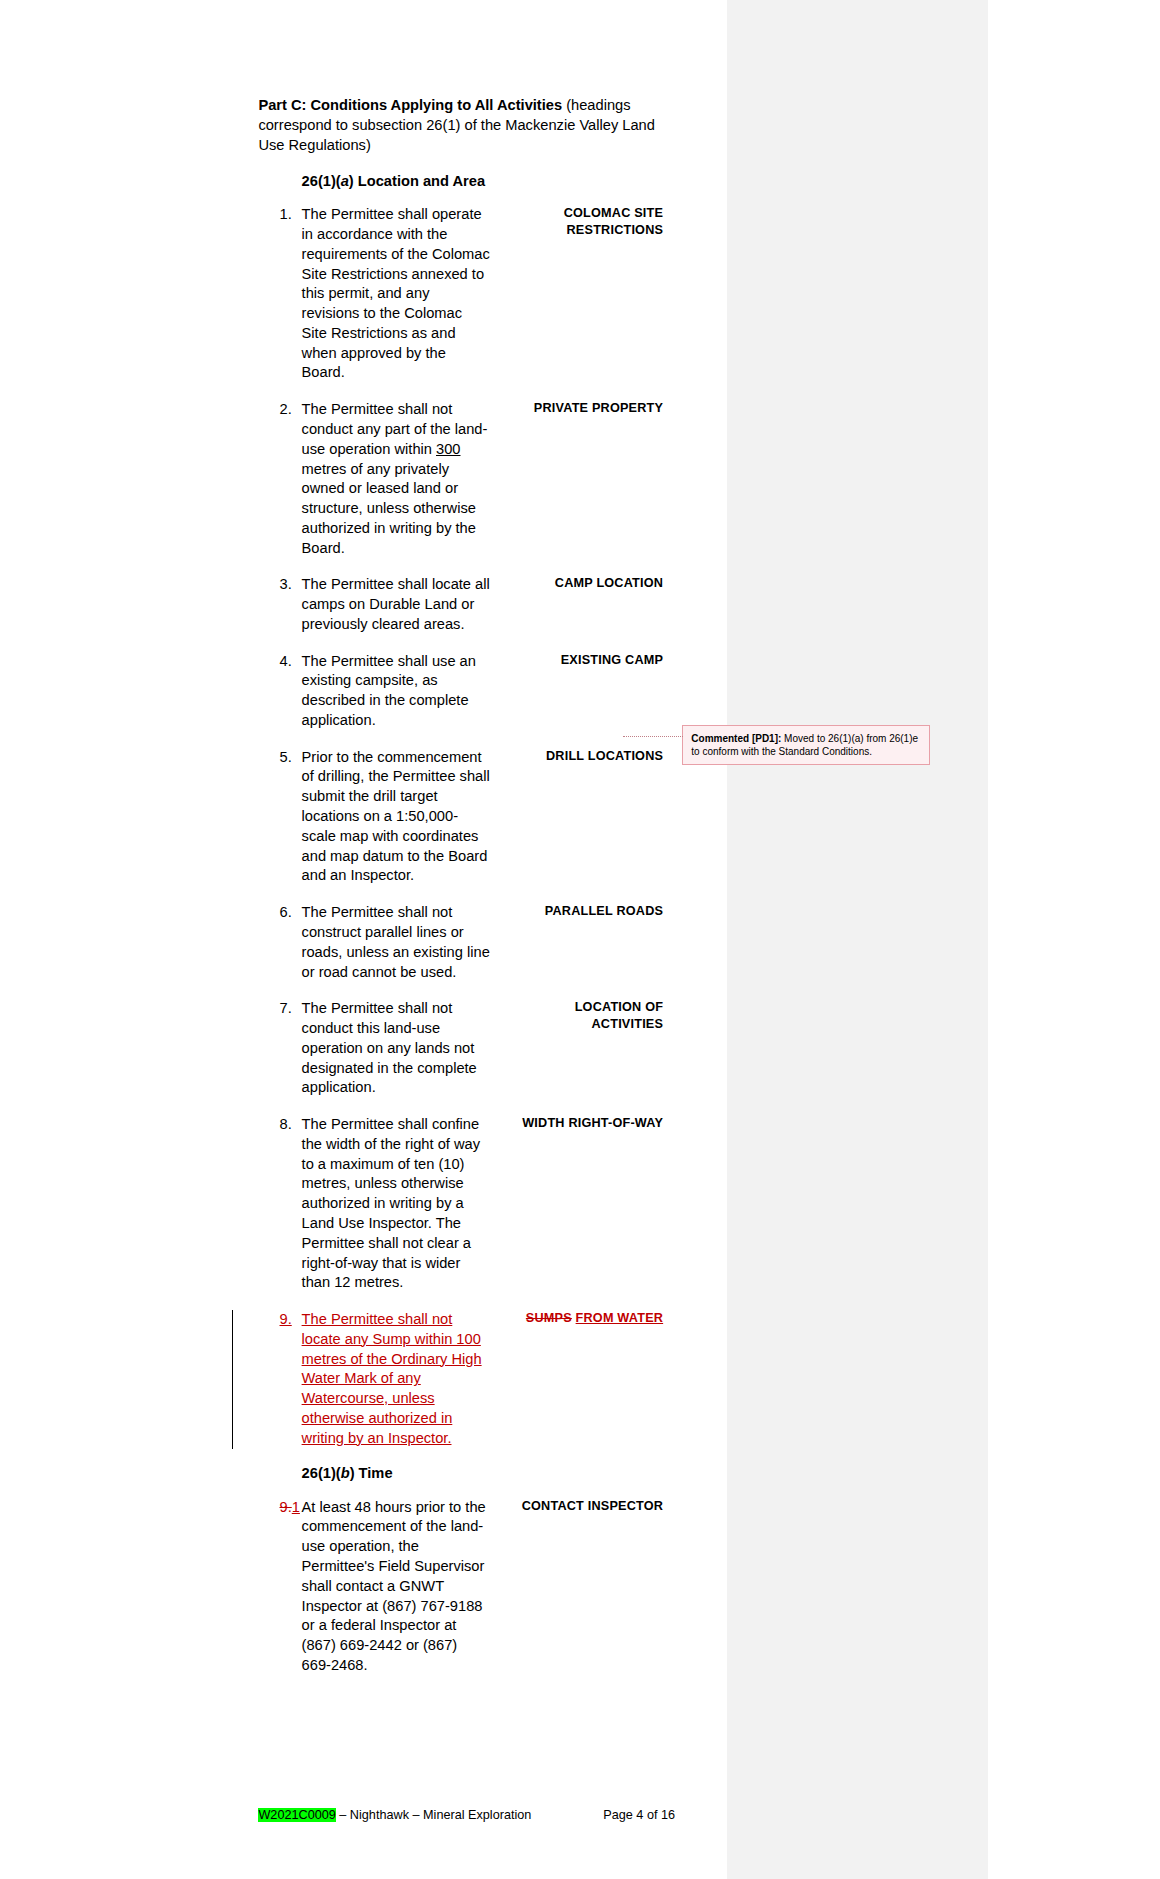Part C: Conditions Applying to All Activities (headings correspond to subsection 26(1) of the Mackenzie Valley Land Use Regulations)
26(1)(a) Location and Area
1.
The Permittee shall operate in accordance with the requirements of the Colomac Site Restrictions annexed to this permit, and any revisions to the Colomac Site Restrictions as and when approved by the Board.
COLOMAC SITE RESTRICTIONS
2.
The Permittee shall not conduct any part of the land-use operation within 300 metres of any privately owned or leased land or structure, unless otherwise authorized in writing by the Board.
PRIVATE PROPERTY
3.
The Permittee shall locate all camps on Durable Land or previously cleared areas.
CAMP LOCATION
4.
The Permittee shall use an existing campsite, as described in the complete application.
EXISTING CAMP
5.
Prior to the commencement of drilling, the Permittee shall submit the drill target locations on a 1:50,000-scale map with coordinates and map datum to the Board and an Inspector.
DRILL LOCATIONS
6.
The Permittee shall not construct parallel lines or roads, unless an existing line or road cannot be used.
PARALLEL ROADS
7.
The Permittee shall not conduct this land-use operation on any lands not designated in the complete application.
LOCATION OF ACTIVITIES
8.
The Permittee shall confine the width of the right of way to a maximum of ten (10) metres, unless otherwise authorized in writing by a Land Use Inspector. The Permittee shall not clear a right-of-way that is wider than 12 metres.
WIDTH RIGHT-OF-WAY
9.
The Permittee shall not locate any Sump within 100 metres of the Ordinary High Water Mark of any Watercourse, unless otherwise authorized in writing by an Inspector.
SUMPS FROM WATER
26(1)(b) Time
9. 1
At least 48 hours prior to the commencement of the land-use operation, the Permittee's Field Supervisor shall contact a GNWT Inspector at (867) 767-9188 or a federal Inspector at (867) 669-2442 or (867) 669-2468.
CONTACT INSPECTOR
Commented [PD1]: Moved to 26(1)(a) from 26(1)e to conform with the Standard Conditions.
W2021C0009 – Nighthawk – Mineral Exploration
Page 4 of 16